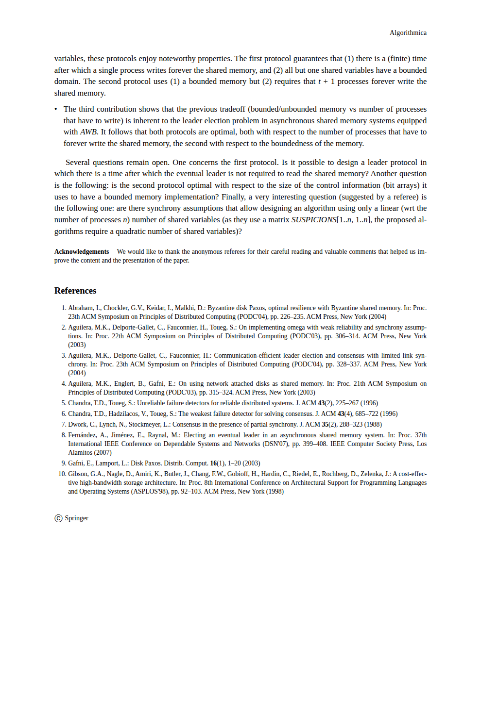Algorithmica
variables, these protocols enjoy noteworthy properties. The first protocol guarantees that (1) there is a (finite) time after which a single process writes forever the shared memory, and (2) all but one shared variables have a bounded domain. The second protocol uses (1) a bounded memory but (2) requires that t + 1 processes forever write the shared memory.
The third contribution shows that the previous tradeoff (bounded/unbounded memory vs number of processes that have to write) is inherent to the leader election problem in asynchronous shared memory systems equipped with AWB. It follows that both protocols are optimal, both with respect to the number of processes that have to forever write the shared memory, the second with respect to the boundedness of the memory.
Several questions remain open. One concerns the first protocol. Is it possible to design a leader protocol in which there is a time after which the eventual leader is not required to read the shared memory? Another question is the following: is the second protocol optimal with respect to the size of the control information (bit arrays) it uses to have a bounded memory implementation? Finally, a very interesting question (suggested by a referee) is the following one: are there synchrony assumptions that allow designing an algorithm using only a linear (wrt the number of processes n) number of shared variables (as they use a matrix SUSPICIONS[1..n, 1..n], the proposed algorithms require a quadratic number of shared variables)?
Acknowledgements We would like to thank the anonymous referees for their careful reading and valuable comments that helped us improve the content and the presentation of the paper.
References
Abraham, I., Chockler, G.V., Keidar, I., Malkhi, D.: Byzantine disk Paxos, optimal resilience with Byzantine shared memory. In: Proc. 23th ACM Symposium on Principles of Distributed Computing (PODC'04), pp. 226–235. ACM Press, New York (2004)
Aguilera, M.K., Delporte-Gallet, C., Fauconnier, H., Toueg, S.: On implementing omega with weak reliability and synchrony assumptions. In: Proc. 22th ACM Symposium on Principles of Distributed Computing (PODC'03), pp. 306–314. ACM Press, New York (2003)
Aguilera, M.K., Delporte-Gallet, C., Fauconnier, H.: Communication-efficient leader election and consensus with limited link synchrony. In: Proc. 23th ACM Symposium on Principles of Distributed Computing (PODC'04), pp. 328–337. ACM Press, New York (2004)
Aguilera, M.K., Englert, B., Gafni, E.: On using network attached disks as shared memory. In: Proc. 21th ACM Symposium on Principles of Distributed Computing (PODC'03), pp. 315–324. ACM Press, New York (2003)
Chandra, T.D., Toueg, S.: Unreliable failure detectors for reliable distributed systems. J. ACM 43(2), 225–267 (1996)
Chandra, T.D., Hadzilacos, V., Toueg, S.: The weakest failure detector for solving consensus. J. ACM 43(4), 685–722 (1996)
Dwork, C., Lynch, N., Stockmeyer, L.: Consensus in the presence of partial synchrony. J. ACM 35(2), 288–323 (1988)
Fernández, A., Jiménez, E., Raynal, M.: Electing an eventual leader in an asynchronous shared memory system. In: Proc. 37th International IEEE Conference on Dependable Systems and Networks (DSN'07), pp. 399–408. IEEE Computer Society Press, Los Alamitos (2007)
Gafni, E., Lamport, L.: Disk Paxos. Distrib. Comput. 16(1), 1–20 (2003)
Gibson, G.A., Nagle, D., Amiri, K., Butler, J., Chang, F.W., Gobioff, H., Hardin, C., Riedel, E., Rochberg, D., Zelenka, J.: A cost-effective high-bandwidth storage architecture. In: Proc. 8th International Conference on Architectural Support for Programming Languages and Operating Systems (ASPLOS'98), pp. 92–103. ACM Press, New York (1998)
ⓒ Springer